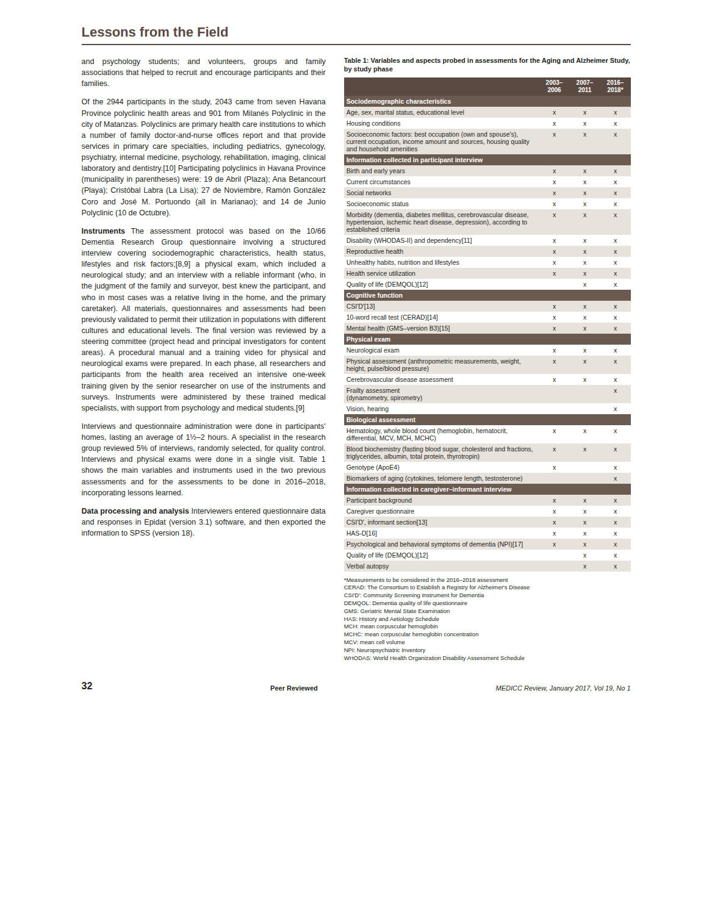Lessons from the Field
and psychology students; and volunteers, groups and family associations that helped to recruit and encourage participants and their families.
Of the 2944 participants in the study, 2043 came from seven Havana Province polyclinic health areas and 901 from Milanés Polyclinic in the city of Matanzas. Polyclinics are primary health care institutions to which a number of family doctor-and-nurse offices report and that provide services in primary care specialties, including pediatrics, gynecology, psychiatry, internal medicine, psychology, rehabilitation, imaging, clinical laboratory and dentistry.[10] Participating polyclinics in Havana Province (municipality in parentheses) were: 19 de Abril (Plaza); Ana Betancourt (Playa); Cristóbal Labra (La Lisa); 27 de Noviembre, Ramón González Coro and José M. Portuondo (all in Marianao); and 14 de Junio Polyclinic (10 de Octubre).
Instruments The assessment protocol was based on the 10/66 Dementia Research Group questionnaire involving a structured interview covering sociodemographic characteristics, health status, lifestyles and risk factors;[8,9] a physical exam, which included a neurological study; and an interview with a reliable informant (who, in the judgment of the family and surveyor, best knew the participant, and who in most cases was a relative living in the home, and the primary caretaker). All materials, questionnaires and assessments had been previously validated to permit their utilization in populations with different cultures and educational levels. The final version was reviewed by a steering committee (project head and principal investigators for content areas). A procedural manual and a training video for physical and neurological exams were prepared. In each phase, all researchers and participants from the health area received an intensive one-week training given by the senior researcher on use of the instruments and surveys. Instruments were administered by these trained medical specialists, with support from psychology and medical students.[9]
Interviews and questionnaire administration were done in participants' homes, lasting an average of 1½–2 hours. A specialist in the research group reviewed 5% of interviews, randomly selected, for quality control. Interviews and physical exams were done in a single visit. Table 1 shows the main variables and instruments used in the two previous assessments and for the assessments to be done in 2016–2018, incorporating lessons learned.
Data processing and analysis Interviewers entered questionnaire data and responses in Epidat (version 3.1) software, and then exported the information to SPSS (version 18).
Table 1: Variables and aspects probed in assessments for the Aging and Alzheimer Study, by study phase
| | 2003– 2006 | 2007– 2011 | 2016– 2018* |
| --- | --- | --- | --- |
| Sociodemographic characteristics |
| Age, sex, marital status, educational level | x | x | x |
| Housing conditions | x | x | x |
| Socioeconomic factors: best occupation (own and spouse's), current occupation, income amount and sources, housing quality and household amenities | x | x | x |
| Information collected in participant interview |
| Birth and early years | x | x | x |
| Current circumstances | x | x | x |
| Social networks | x | x | x |
| Socioeconomic status | x | x | x |
| Morbidity (dementia, diabetes mellitus, cerebrovascular disease, hypertension, ischemic heart disease, depression), according to established criteria | x | x | x |
| Disability (WHODAS-II) and dependency[11] | x | x | x |
| Reproductive health | x | x | x |
| Unhealthy habits, nutrition and lifestyles | x | x | x |
| Health service utilization | x | x | x |
| Quality of life (DEMQOL)[12] | | x | x |
| Cognitive function |
| CSI'D'[13] | x | x | x |
| 10-word recall test (CERAD)[14] | x | x | x |
| Mental health (GMS–version B3)[15] | x | x | x |
| Physical exam |
| Neurological exam | x | x | x |
| Physical assessment (anthropometric measurements, weight, height, pulse/blood pressure) | x | x | x |
| Cerebrovascular disease assessment | x | x | x |
| Frailty assessment (dynamometry, spirometry) | | | x |
| Vision, hearing | | | x |
| Biological assessment |
| Hematology, whole blood count (hemoglobin, hematocrit, differential, MCV, MCH, MCHC) | x | x | x |
| Blood biochemistry (fasting blood sugar, cholesterol and fractions, triglycerides, albumin, total protein, thyrotropin) | x | x | x |
| Genotype (ApoE4) | x | | x |
| Biomarkers of aging (cytokines, telomere length, testosterone) | | | x |
| Information collected in caregiver–informant interview |
| Participant background | x | x | x |
| Caregiver questionnaire | x | x | x |
| CSI'D', informant section[13] | x | x | x |
| HAS-D[16] | x | x | x |
| Psychological and behavioral symptoms of dementia (NPI)[17] | x | x | x |
| Quality of life (DEMQOL)[12] | | x | x |
| Verbal autopsy | | x | x |
*Measurements to be considered in the 2016–2018 assessment
CERAD: The Consortium to Establish a Registry for Alzheimer's Disease
CSI'D': Community Screening Instrument for Dementia
DEMQOL: Dementia quality of life questionnaire
GMS: Geriatric Mental State Examination
HAS: History and Aetiology Schedule
MCH: mean corpuscular hemoglobin
MCHC: mean corpuscular hemoglobin concentration
MCV: mean cell volume
NPI: Neuropsychiatric Inventory
WHODAS: World Health Organization Disability Assessment Schedule
32
Peer Reviewed
MEDICC Review, January 2017, Vol 19, No 1